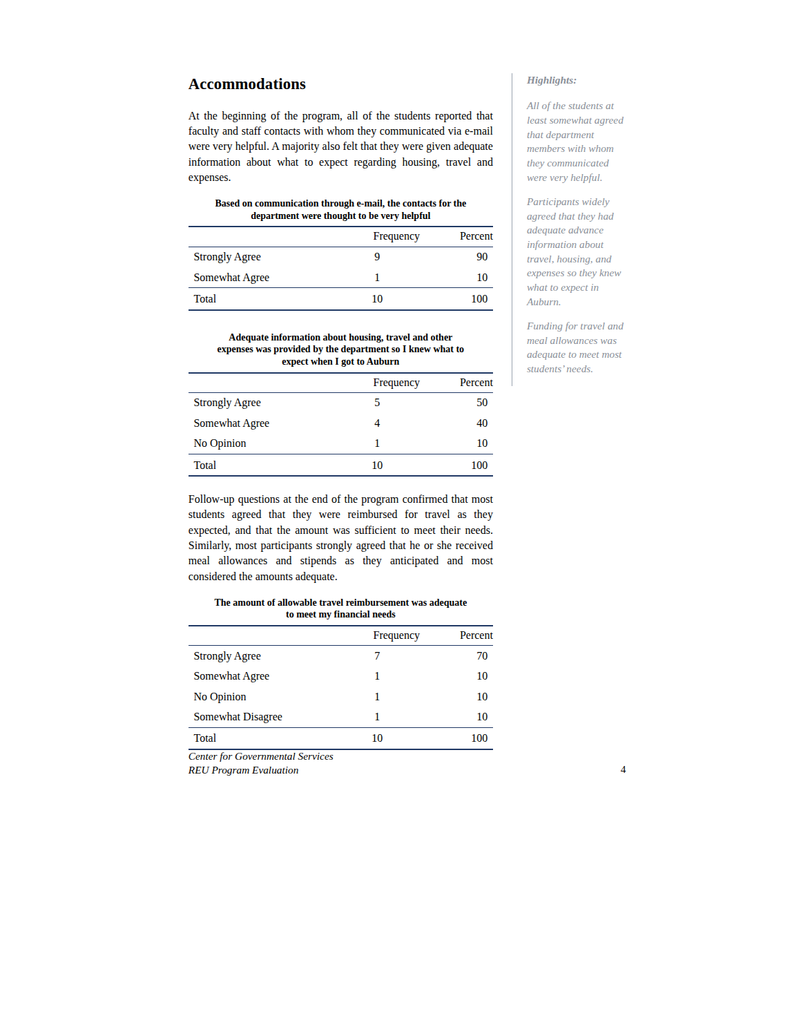Accommodations
At the beginning of the program, all of the students reported that faculty and staff contacts with whom they communicated via e-mail were very helpful. A majority also felt that they were given adequate information about what to expect regarding housing, travel and expenses.
Based on communication through e-mail, the contacts for the department were thought to be very helpful
| | Frequency | Percent |
| --- | --- | --- |
| Strongly Agree | 9 | 90 |
| Somewhat Agree | 1 | 10 |
| Total | 10 | 100 |
Adequate information about housing, travel and other expenses was provided by the department so I knew what to expect when I got to Auburn
| | Frequency | Percent |
| --- | --- | --- |
| Strongly Agree | 5 | 50 |
| Somewhat Agree | 4 | 40 |
| No Opinion | 1 | 10 |
| Total | 10 | 100 |
Follow-up questions at the end of the program confirmed that most students agreed that they were reimbursed for travel as they expected, and that the amount was sufficient to meet their needs. Similarly, most participants strongly agreed that he or she received meal allowances and stipends as they anticipated and most considered the amounts adequate.
The amount of allowable travel reimbursement was adequate to meet my financial needs
| | Frequency | Percent |
| --- | --- | --- |
| Strongly Agree | 7 | 70 |
| Somewhat Agree | 1 | 10 |
| No Opinion | 1 | 10 |
| Somewhat Disagree | 1 | 10 |
| Total | 10 | 100 |
Highlights:
All of the students at least somewhat agreed that department members with whom they communicated were very helpful.
Participants widely agreed that they had adequate advance information about travel, housing, and expenses so they knew what to expect in Auburn.
Funding for travel and meal allowances was adequate to meet most students’ needs.
Center for Governmental Services
REU Program Evaluation
4